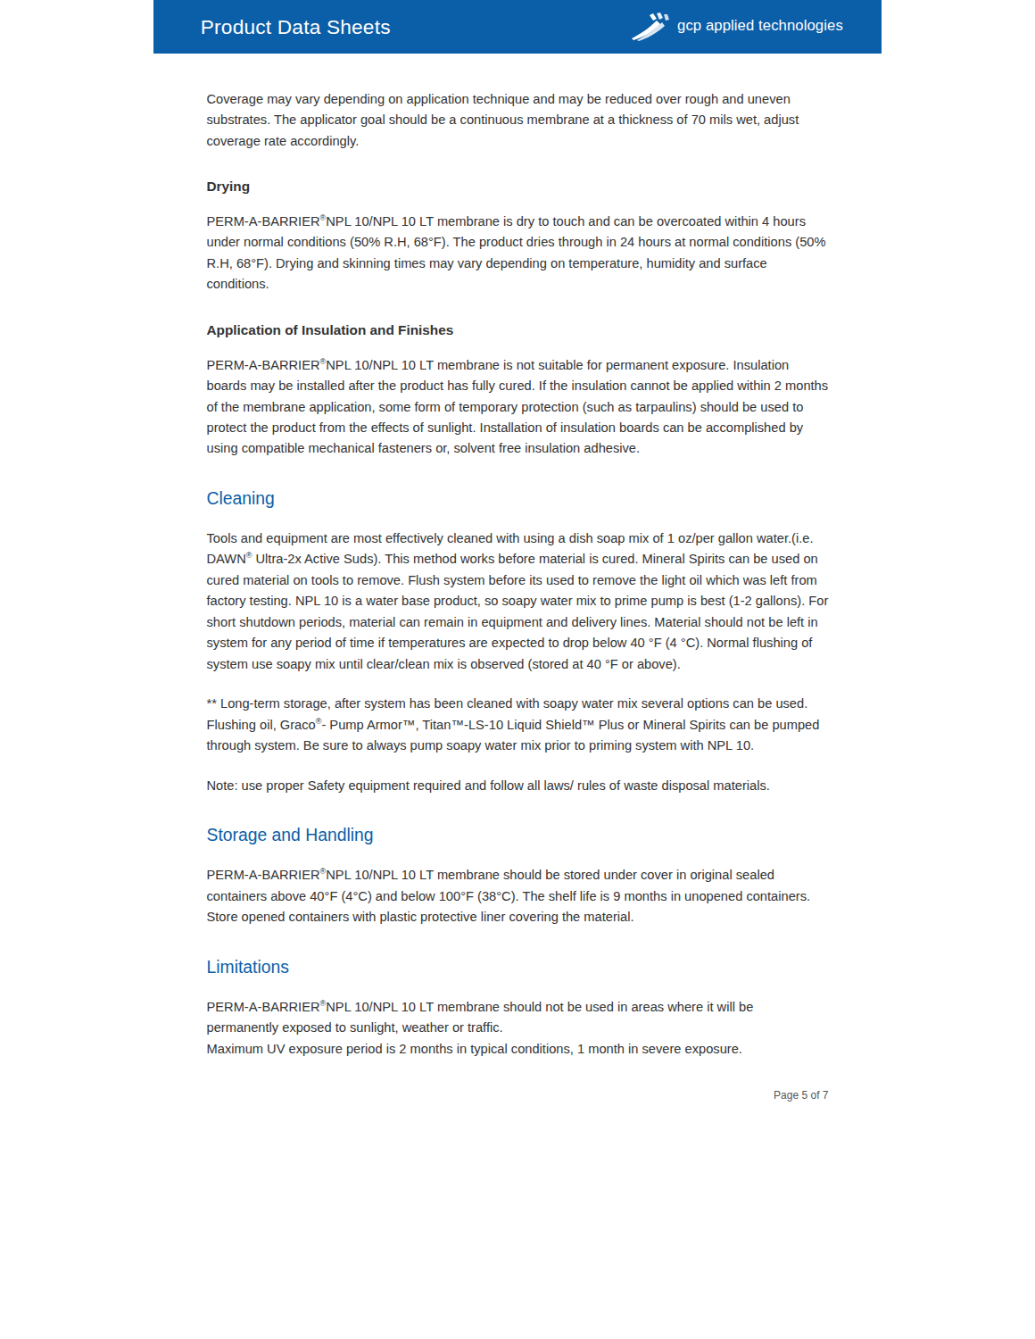Product Data Sheets
gcp applied technologies
Coverage may vary depending on application technique and may be reduced over rough and uneven substrates. The applicator goal should be a continuous membrane at a thickness of 70 mils wet, adjust coverage rate accordingly.
Drying
PERM-A-BARRIER®NPL 10/NPL 10 LT membrane is dry to touch and can be overcoated within 4 hours under normal conditions (50% R.H, 68°F). The product dries through in 24 hours at normal conditions (50% R.H, 68°F). Drying and skinning times may vary depending on temperature, humidity and surface conditions.
Application of Insulation and Finishes
PERM-A-BARRIER®NPL 10/NPL 10 LT membrane is not suitable for permanent exposure. Insulation boards may be installed after the product has fully cured. If the insulation cannot be applied within 2 months of the membrane application, some form of temporary protection (such as tarpaulins) should be used to protect the product from the effects of sunlight. Installation of insulation boards can be accomplished by using compatible mechanical fasteners or, solvent free insulation adhesive.
Cleaning
Tools and equipment are most effectively cleaned with using a dish soap mix of 1 oz/per gallon water.(i.e. DAWN® Ultra-2x Active Suds). This method works before material is cured. Mineral Spirits can be used on cured material on tools to remove. Flush system before its used to remove the light oil which was left from factory testing. NPL 10 is a water base product, so soapy water mix to prime pump is best (1-2 gallons). For short shutdown periods, material can remain in equipment and delivery lines. Material should not be left in system for any period of time if temperatures are expected to drop below 40 °F (4 °C). Normal flushing of system use soapy mix until clear/clean mix is observed (stored at 40 °F or above).
** Long-term storage, after system has been cleaned with soapy water mix several options can be used. Flushing oil, Graco®- Pump Armor™, Titan™-LS-10 Liquid Shield™ Plus or Mineral Spirits can be pumped through system. Be sure to always pump soapy water mix prior to priming system with NPL 10.
Note: use proper Safety equipment required and follow all laws/ rules of waste disposal materials.
Storage and Handling
PERM-A-BARRIER®NPL 10/NPL 10 LT membrane should be stored under cover in original sealed containers above 40°F (4°C) and below 100°F (38°C). The shelf life is 9 months in unopened containers. Store opened containers with plastic protective liner covering the material.
Limitations
PERM-A-BARRIER®NPL 10/NPL 10 LT membrane should not be used in areas where it will be permanently exposed to sunlight, weather or traffic.
Maximum UV exposure period is 2 months in typical conditions, 1 month in severe exposure.
Page 5 of 7